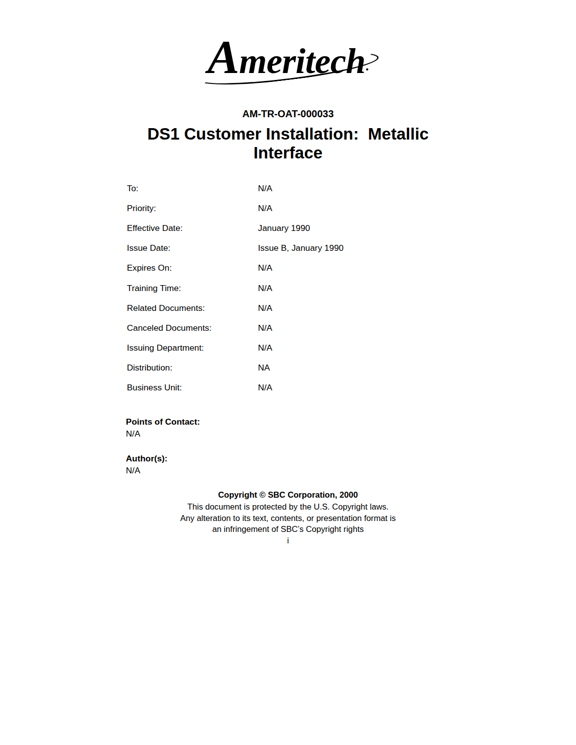Ameritech.
AM-TR-OAT-000033
DS1 Customer Installation: Metallic Interface
| To: | N/A |
| Priority: | N/A |
| Effective Date: | January 1990 |
| Issue Date: | Issue B, January 1990 |
| Expires On: | N/A |
| Training Time: | N/A |
| Related Documents: | N/A |
| Canceled Documents: | N/A |
| Issuing Department: | N/A |
| Distribution: | NA |
| Business Unit: | N/A |
Points of Contact:
N/A
Author(s):
N/A
Copyright © SBC Corporation, 2000
This document is protected by the U.S. Copyright laws.
Any alteration to its text, contents, or presentation format is
an infringement of SBC’s Copyright rights
i